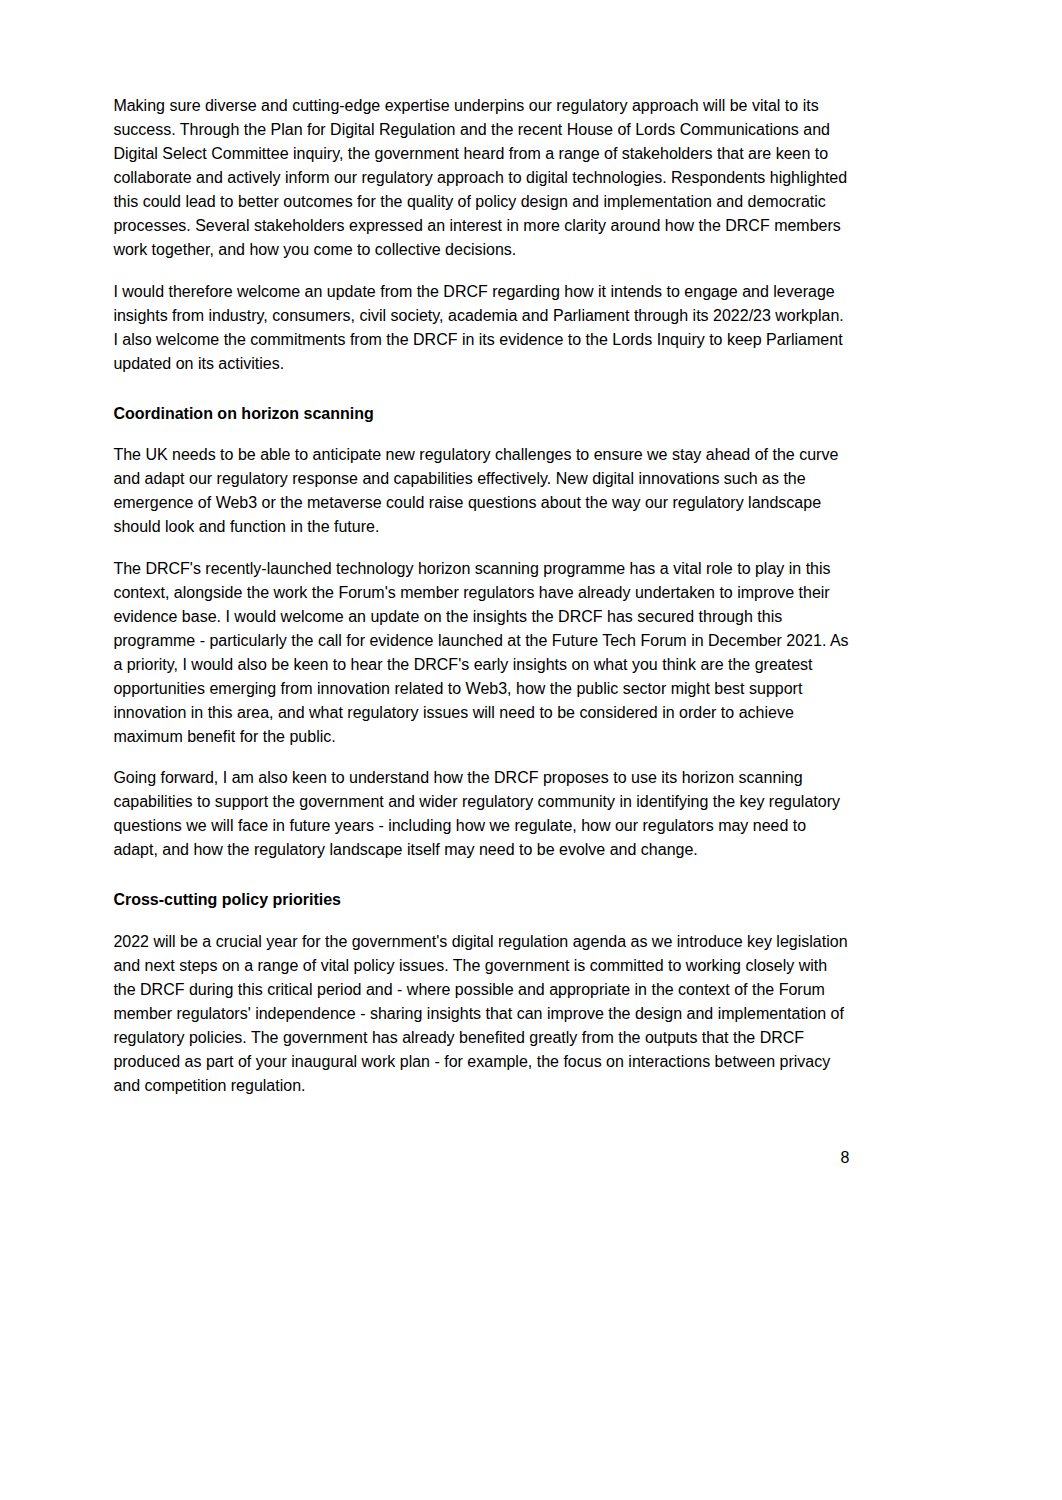Making sure diverse and cutting-edge expertise underpins our regulatory approach will be vital to its success. Through the Plan for Digital Regulation and the recent House of Lords Communications and Digital Select Committee inquiry, the government heard from a range of stakeholders that are keen to collaborate and actively inform our regulatory approach to digital technologies. Respondents highlighted this could lead to better outcomes for the quality of policy design and implementation and democratic processes. Several stakeholders expressed an interest in more clarity around how the DRCF members work together, and how you come to collective decisions.
I would therefore welcome an update from the DRCF regarding how it intends to engage and leverage insights from industry, consumers, civil society, academia and Parliament through its 2022/23 workplan. I also welcome the commitments from the DRCF in its evidence to the Lords Inquiry to keep Parliament updated on its activities.
Coordination on horizon scanning
The UK needs to be able to anticipate new regulatory challenges to ensure we stay ahead of the curve and adapt our regulatory response and capabilities effectively. New digital innovations such as the emergence of Web3 or the metaverse could raise questions about the way our regulatory landscape should look and function in the future.
The DRCF's recently-launched technology horizon scanning programme has a vital role to play in this context, alongside the work the Forum's member regulators have already undertaken to improve their evidence base. I would welcome an update on the insights the DRCF has secured through this programme - particularly the call for evidence launched at the Future Tech Forum in December 2021. As a priority, I would also be keen to hear the DRCF's early insights on what you think are the greatest opportunities emerging from innovation related to Web3, how the public sector might best support innovation in this area, and what regulatory issues will need to be considered in order to achieve maximum benefit for the public.
Going forward, I am also keen to understand how the DRCF proposes to use its horizon scanning capabilities to support the government and wider regulatory community in identifying the key regulatory questions we will face in future years - including how we regulate, how our regulators may need to adapt, and how the regulatory landscape itself may need to be evolve and change.
Cross-cutting policy priorities
2022 will be a crucial year for the government's digital regulation agenda as we introduce key legislation and next steps on a range of vital policy issues. The government is committed to working closely with the DRCF during this critical period and - where possible and appropriate in the context of the Forum member regulators' independence - sharing insights that can improve the design and implementation of regulatory policies. The government has already benefited greatly from the outputs that the DRCF produced as part of your inaugural work plan - for example, the focus on interactions between privacy and competition regulation.
8